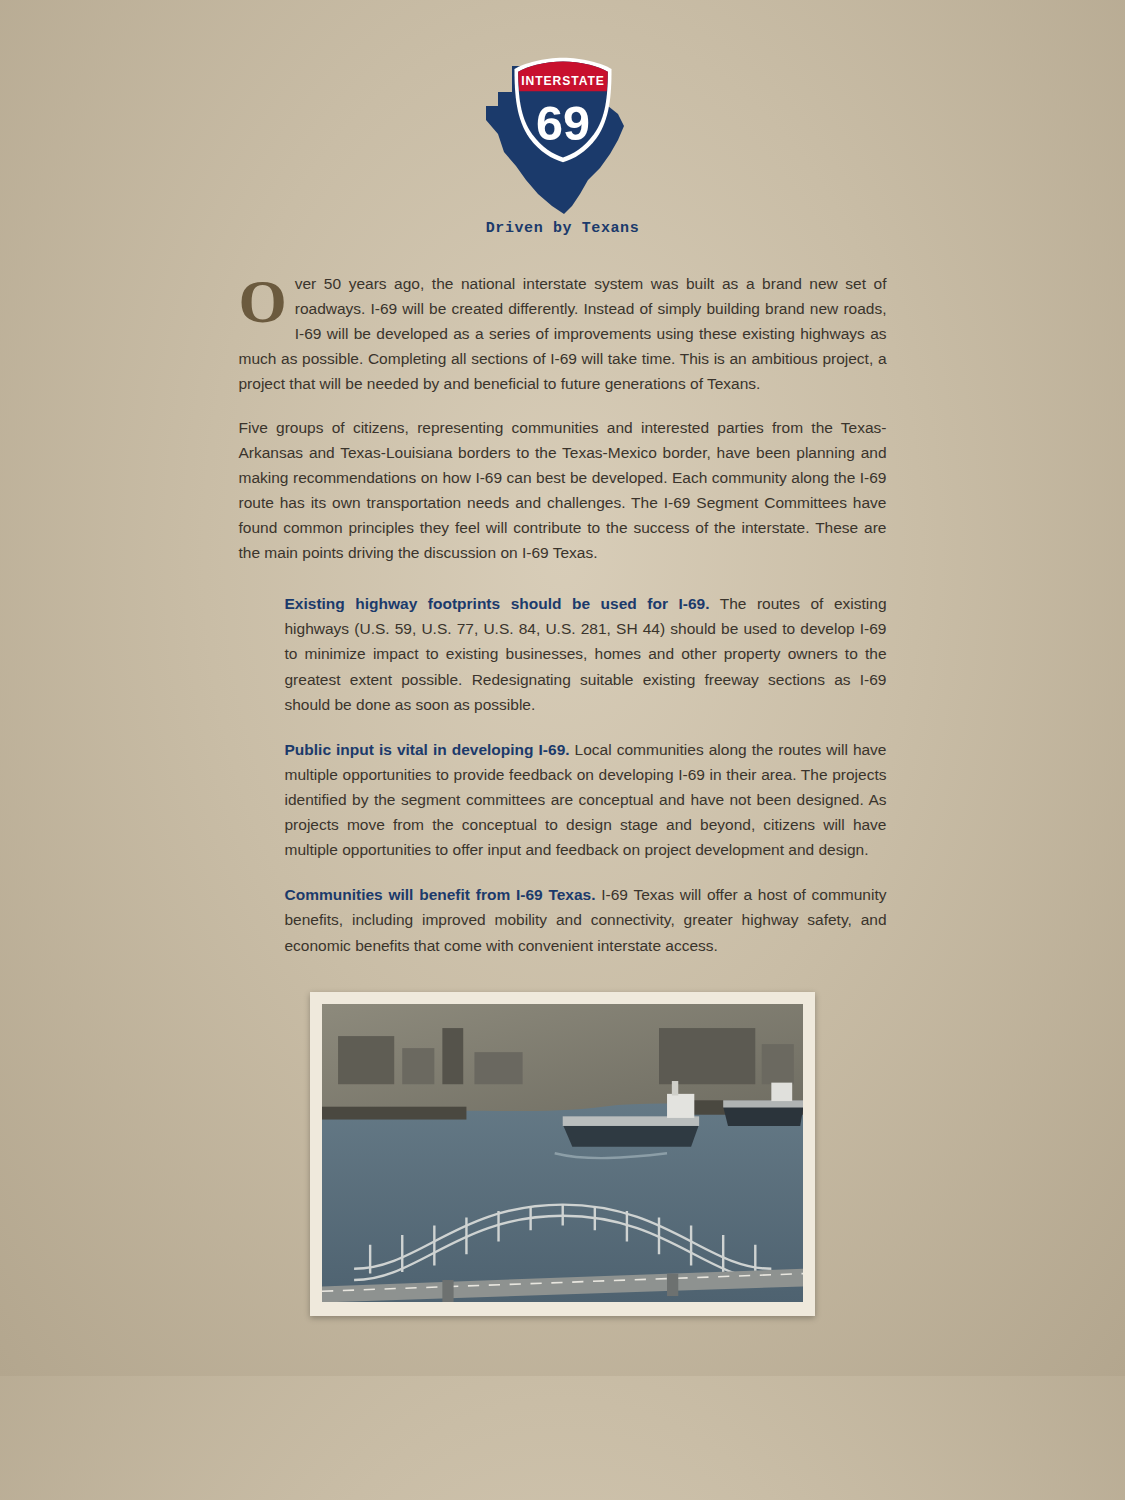INTERSTATE 69
Driven by Texans
Over 50 years ago, the national interstate system was built as a brand new set of roadways. I-69 will be created differently. Instead of simply building brand new roads, I-69 will be developed as a series of improvements using these existing highways as much as possible. Completing all sections of I-69 will take time. This is an ambitious project, a project that will be needed by and beneficial to future generations of Texans.
Five groups of citizens, representing communities and interested parties from the Texas-Arkansas and Texas-Louisiana borders to the Texas-Mexico border, have been planning and making recommendations on how I-69 can best be developed. Each community along the I-69 route has its own transportation needs and challenges. The I-69 Segment Committees have found common principles they feel will contribute to the success of the interstate. These are the main points driving the discussion on I-69 Texas.
Existing highway footprints should be used for I-69. The routes of existing highways (U.S. 59, U.S. 77, U.S. 84, U.S. 281, SH 44) should be used to develop I-69 to minimize impact to existing businesses, homes and other property owners to the greatest extent possible. Redesignating suitable existing freeway sections as I-69 should be done as soon as possible.
Public input is vital in developing I-69. Local communities along the routes will have multiple opportunities to provide feedback on developing I-69 in their area. The projects identified by the segment committees are conceptual and have not been designed. As projects move from the conceptual to design stage and beyond, citizens will have multiple opportunities to offer input and feedback on project development and design.
Communities will benefit from I-69 Texas. I-69 Texas will offer a host of community benefits, including improved mobility and connectivity, greater highway safety, and economic benefits that come with convenient interstate access.